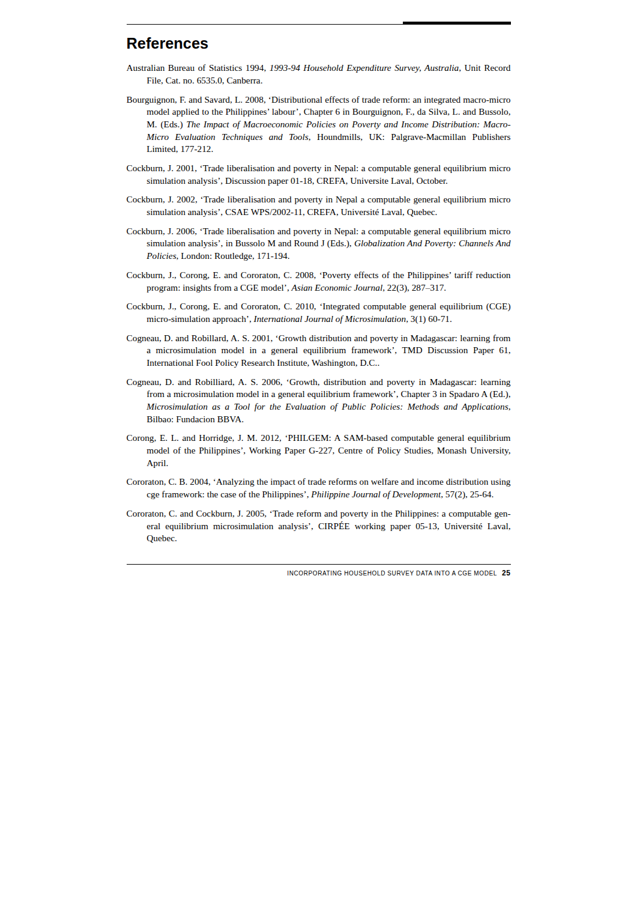References
Australian Bureau of Statistics 1994, 1993-94 Household Expenditure Survey, Australia, Unit Record File, Cat. no. 6535.0, Canberra.
Bourguignon, F. and Savard, L. 2008, ‘Distributional effects of trade reform: an integrated macro-micro model applied to the Philippines’ labour’, Chapter 6 in Bourguignon, F., da Silva, L. and Bussolo, M. (Eds.) The Impact of Macroeconomic Policies on Poverty and Income Distribution: Macro-Micro Evaluation Techniques and Tools, Houndmills, UK: Palgrave-Macmillan Publishers Limited, 177-212.
Cockburn, J. 2001, ‘Trade liberalisation and poverty in Nepal: a computable general equilibrium micro simulation analysis’, Discussion paper 01-18, CREFA, Universite Laval, October.
Cockburn, J. 2002, ‘Trade liberalisation and poverty in Nepal a computable general equilibrium micro simulation analysis’, CSAE WPS/2002-11, CREFA, Université Laval, Quebec.
Cockburn, J. 2006, ‘Trade liberalisation and poverty in Nepal: a computable general equilibrium micro simulation analysis’, in Bussolo M and Round J (Eds.), Globalization And Poverty: Channels And Policies, London: Routledge, 171-194.
Cockburn, J., Corong, E. and Cororaton, C. 2008, ‘Poverty effects of the Philippines’ tariff reduction program: insights from a CGE model’, Asian Economic Journal, 22(3), 287–317.
Cockburn, J., Corong, E. and Cororaton, C. 2010, ‘Integrated computable general equilibrium (CGE) micro-simulation approach’, International Journal of Microsimulation, 3(1) 60-71.
Cogneau, D. and Robillard, A. S. 2001, ‘Growth distribution and poverty in Madagascar: learning from a microsimulation model in a general equilibrium framework’, TMD Discussion Paper 61, International Fool Policy Research Institute, Washington, D.C..
Cogneau, D. and Robilliard, A. S. 2006, ‘Growth, distribution and poverty in Madagascar: learning from a microsimulation model in a general equilibrium framework’, Chapter 3 in Spadaro A (Ed.), Microsimulation as a Tool for the Evaluation of Public Policies: Methods and Applications, Bilbao: Fundacion BBVA.
Corong, E. L. and Horridge, J. M. 2012, ‘PHILGEM: A SAM-based computable general equilibrium model of the Philippines’, Working Paper G-227, Centre of Policy Studies, Monash University, April.
Cororaton, C. B. 2004, ‘Analyzing the impact of trade reforms on welfare and income distribution using cge framework: the case of the Philippines’, Philippine Journal of Development, 57(2), 25-64.
Cororaton, C. and Cockburn, J. 2005, ‘Trade reform and poverty in the Philippines: a computable general equilibrium microsimulation analysis’, CIRPÉE working paper 05-13, Université Laval, Quebec.
INCORPORATING HOUSEHOLD SURVEY DATA INTO A CGE MODEL25